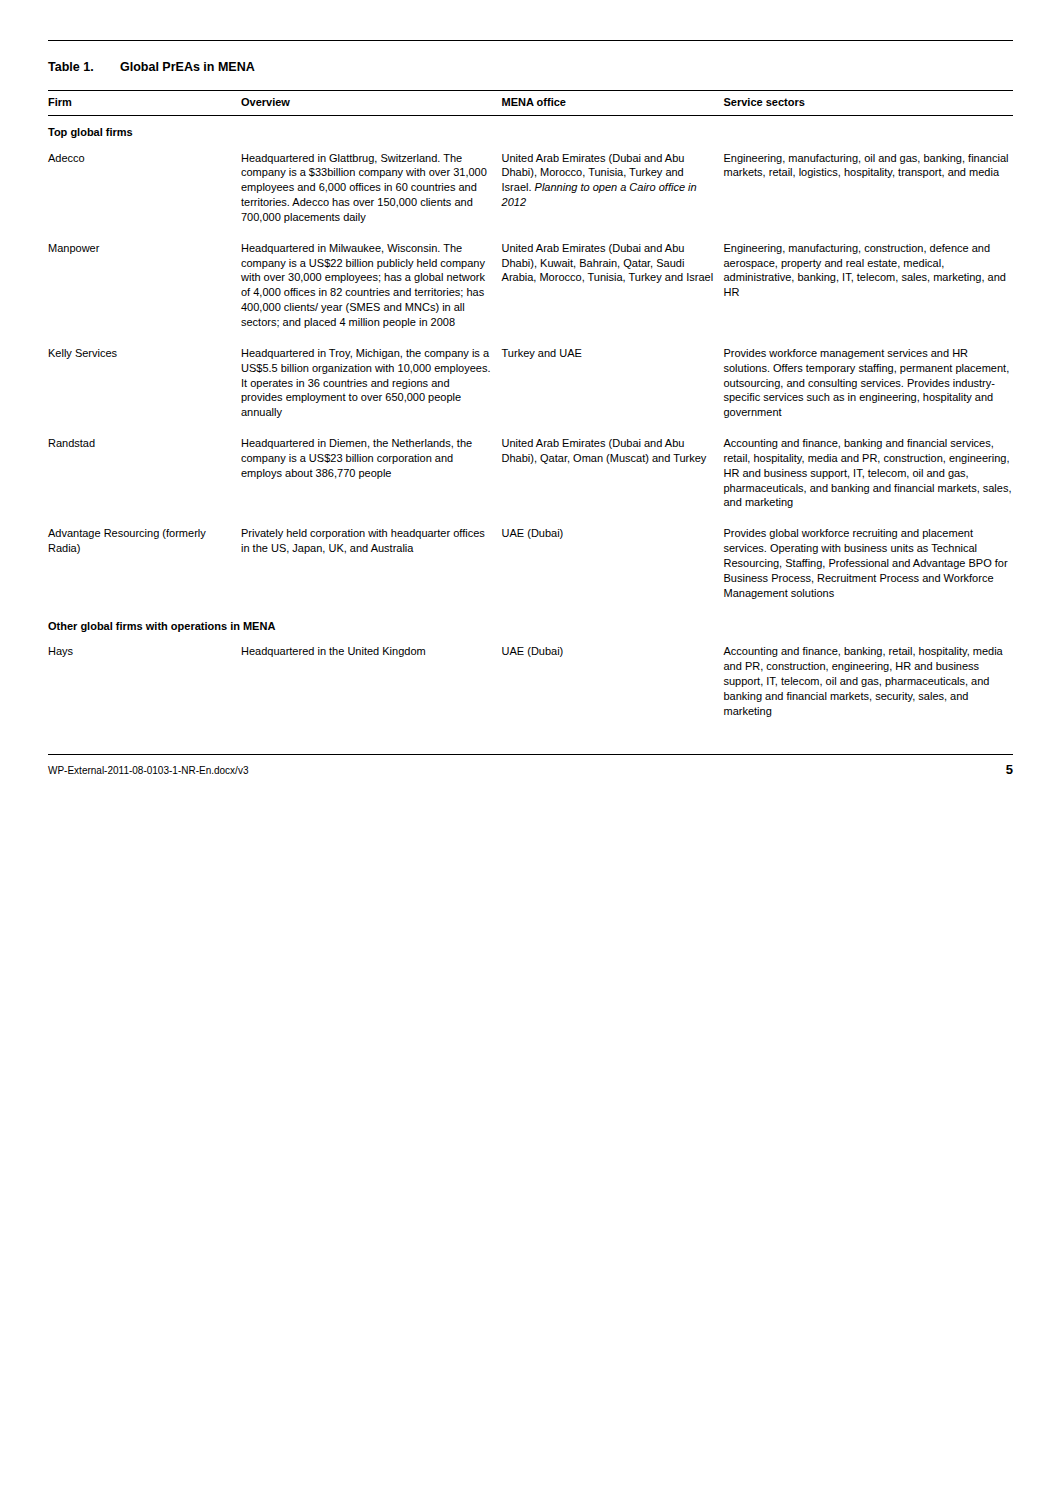Table 1. Global PrEAs in MENA
| Firm | Overview | MENA office | Service sectors |
| --- | --- | --- | --- |
| Top global firms |
| Adecco | Headquartered in Glattbrug, Switzerland. The company is a $33billion company with over 31,000 employees and 6,000 offices in 60 countries and territories. Adecco has over 150,000 clients and 700,000 placements daily | United Arab Emirates (Dubai and Abu Dhabi), Morocco, Tunisia, Turkey and Israel. Planning to open a Cairo office in 2012 | Engineering, manufacturing, oil and gas, banking, financial markets, retail, logistics, hospitality, transport, and media |
| Manpower | Headquartered in Milwaukee, Wisconsin. The company is a US$22 billion publicly held company with over 30,000 employees; has a global network of 4,000 offices in 82 countries and territories; has 400,000 clients/ year (SMES and MNCs) in all sectors; and placed 4 million people in 2008 | United Arab Emirates (Dubai and Abu Dhabi), Kuwait, Bahrain, Qatar, Saudi Arabia, Morocco, Tunisia, Turkey and Israel | Engineering, manufacturing, construction, defence and aerospace, property and real estate, medical, administrative, banking, IT, telecom, sales, marketing, and HR |
| Kelly Services | Headquartered in Troy, Michigan, the company is a US$5.5 billion organization with 10,000 employees. It operates in 36 countries and regions and provides employment to over 650,000 people annually | Turkey and UAE | Provides workforce management services and HR solutions. Offers temporary staffing, permanent placement, outsourcing, and consulting services. Provides industry-specific services such as in engineering, hospitality and government |
| Randstad | Headquartered in Diemen, the Netherlands, the company is a US$23 billion corporation and employs about 386,770 people | United Arab Emirates (Dubai and Abu Dhabi), Qatar, Oman (Muscat) and Turkey | Accounting and finance, banking and financial services, retail, hospitality, media and PR, construction, engineering, HR and business support, IT, telecom, oil and gas, pharmaceuticals, and banking and financial markets, sales, and marketing |
| Advantage Resourcing (formerly Radia) | Privately held corporation with headquarter offices in the US, Japan, UK, and Australia | UAE (Dubai) | Provides global workforce recruiting and placement services. Operating with business units as Technical Resourcing, Staffing, Professional and Advantage BPO for Business Process, Recruitment Process and Workforce Management solutions |
| Other global firms with operations in MENA |
| Hays | Headquartered in the United Kingdom | UAE (Dubai) | Accounting and finance, banking, retail, hospitality, media and PR, construction, engineering, HR and business support, IT, telecom, oil and gas, pharmaceuticals, and banking and financial markets, security, sales, and marketing |
WP-External-2011-08-0103-1-NR-En.docx/v3 5